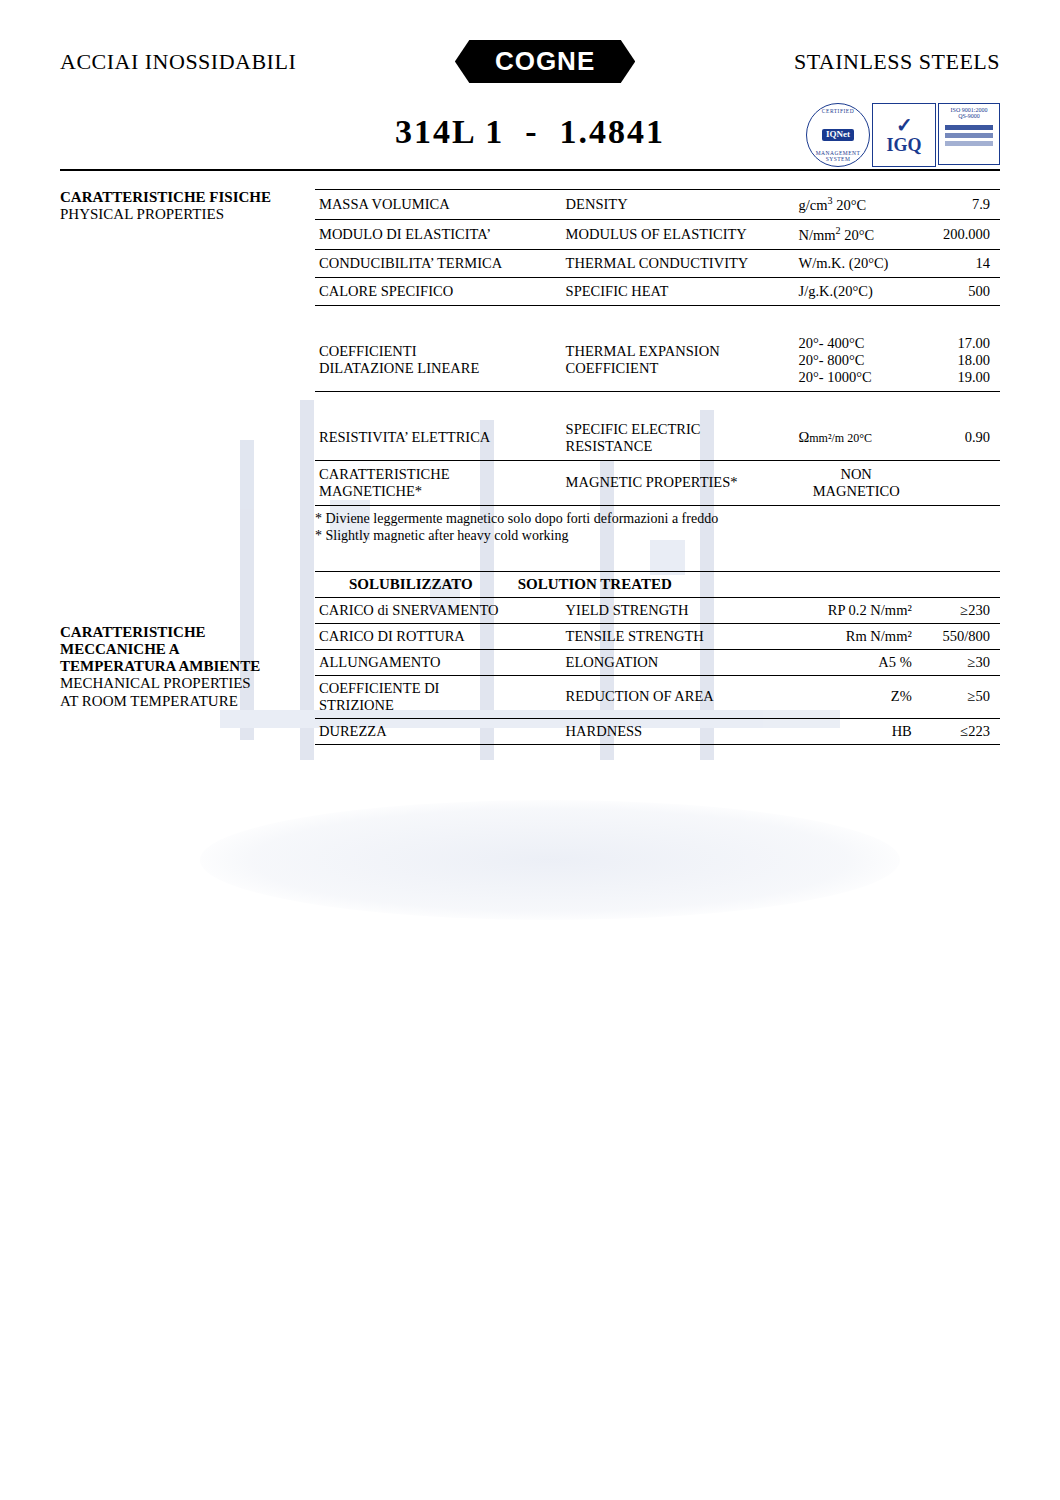ACCIAI INOSSIDABILI
COGNE
STAINLESS STEELS
314L 1 - 1.4841
CERTIFIED
IQNet
MANAGEMENT SYSTEM
✓
IGQ
ISO 9001:2000
QS-9000
CARATTERISTICHE FISICHE
PHYSICAL PROPERTIES
CARATTERISTICHE
MECCANICHE A
TEMPERATURA AMBIENTE
MECHANICAL PROPERTIES
AT ROOM TEMPERATURE
| MASSA VOLUMICA | DENSITY | g/cm 3 20°C | 7.9 |
| MODULO DI ELASTICITA’ | MODULUS OF ELASTICITY | N/mm 2 20°C | 200.000 |
| CONDUCIBILITA’ TERMICA | THERMAL CONDUCTIVITY | W/m.K. (20°C) | 14 |
| CALORE SPECIFICO | SPECIFIC HEAT | J/g.K.(20°C) | 500 |
| COEFFICIENTI DILATAZIONE LINEARE | THERMAL EXPANSION COEFFICIENT | 20°- 400°C 20°- 800°C 20°- 1000°C | 17.00 18.00 19.00 |
| RESISTIVITA’ ELETTRICA | SPECIFIC ELECTRIC RESISTANCE | Ω mm²/m 20°C | 0.90 |
| CARATTERISTICHE MAGNETICHE* | MAGNETIC PROPERTIES* | NON MAGNETICO | |
* Diviene leggermente magnetico solo dopo forti deformazioni a freddo
* Slightly magnetic after heavy cold working
| SOLUBILIZZATO SOLUTION TREATED | |
| CARICO di SNERVAMENTO | YIELD STRENGTH | RP 0.2 N/mm² | ≥230 |
| CARICO DI ROTTURA | TENSILE STRENGTH | Rm N/mm² | 550/800 |
| ALLUNGAMENTO | ELONGATION | A5 % | ≥30 |
| COEFFICIENTE DI STRIZIONE | REDUCTION OF AREA | Z% | ≥50 |
| DUREZZA | HARDNESS | HB | ≤223 |